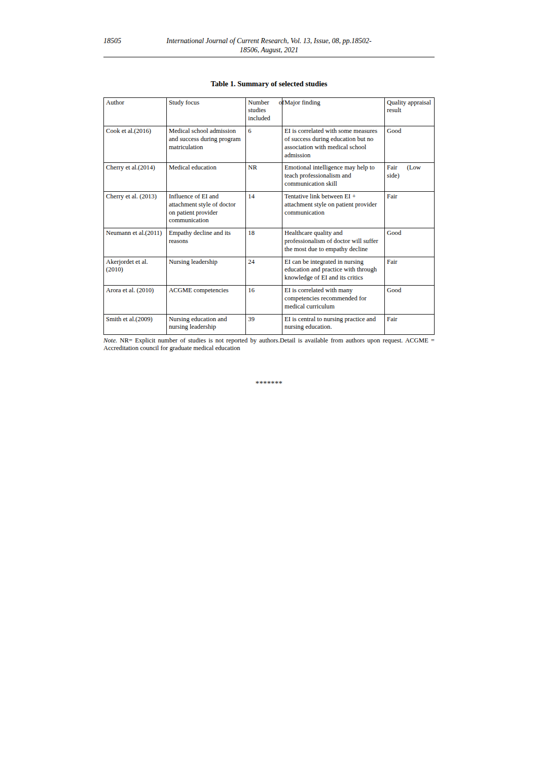18505
International Journal of Current Research, Vol. 13, Issue, 08, pp.18502-18506, August, 2021
Table 1. Summary of selected studies
| Author | Study focus | Number of studies included | Major finding | Quality appraisal result |
| --- | --- | --- | --- | --- |
| Cook et al.(2016) | Medical school admission and success during program matriculation | 6 | EI is correlated with some measures of success during education but no association with medical school admission | Good |
| Cherry et al.(2014) | Medical education | NR | Emotional intelligence may help to teach professionalism and communication skill | Fair (Low side) |
| Cherry et al. (2013) | Influence of EI and attachment style of doctor on patient provider communication | 14 | Tentative link between EI + attachment style on patient provider communication | Fair |
| Neumann et al.(2011) | Empathy decline and its reasons | 18 | Healthcare quality and professionalism of doctor will suffer the most due to empathy decline | Good |
| Akerjordet et al.(2010) | Nursing leadership | 24 | EI can be integrated in nursing education and practice with through knowledge of EI and its critics | Fair |
| Arora et al. (2010) | ACGME competencies | 16 | EI is correlated with many competencies recommended for medical curriculum | Good |
| Smith et al.(2009) | Nursing education and nursing leadership | 39 | EI is central to nursing practice and nursing education. | Fair |
Note. NR= Explicit number of studies is not reported by authors.Detail is available from authors upon request. ACGME = Accreditation council for graduate medical education
*******